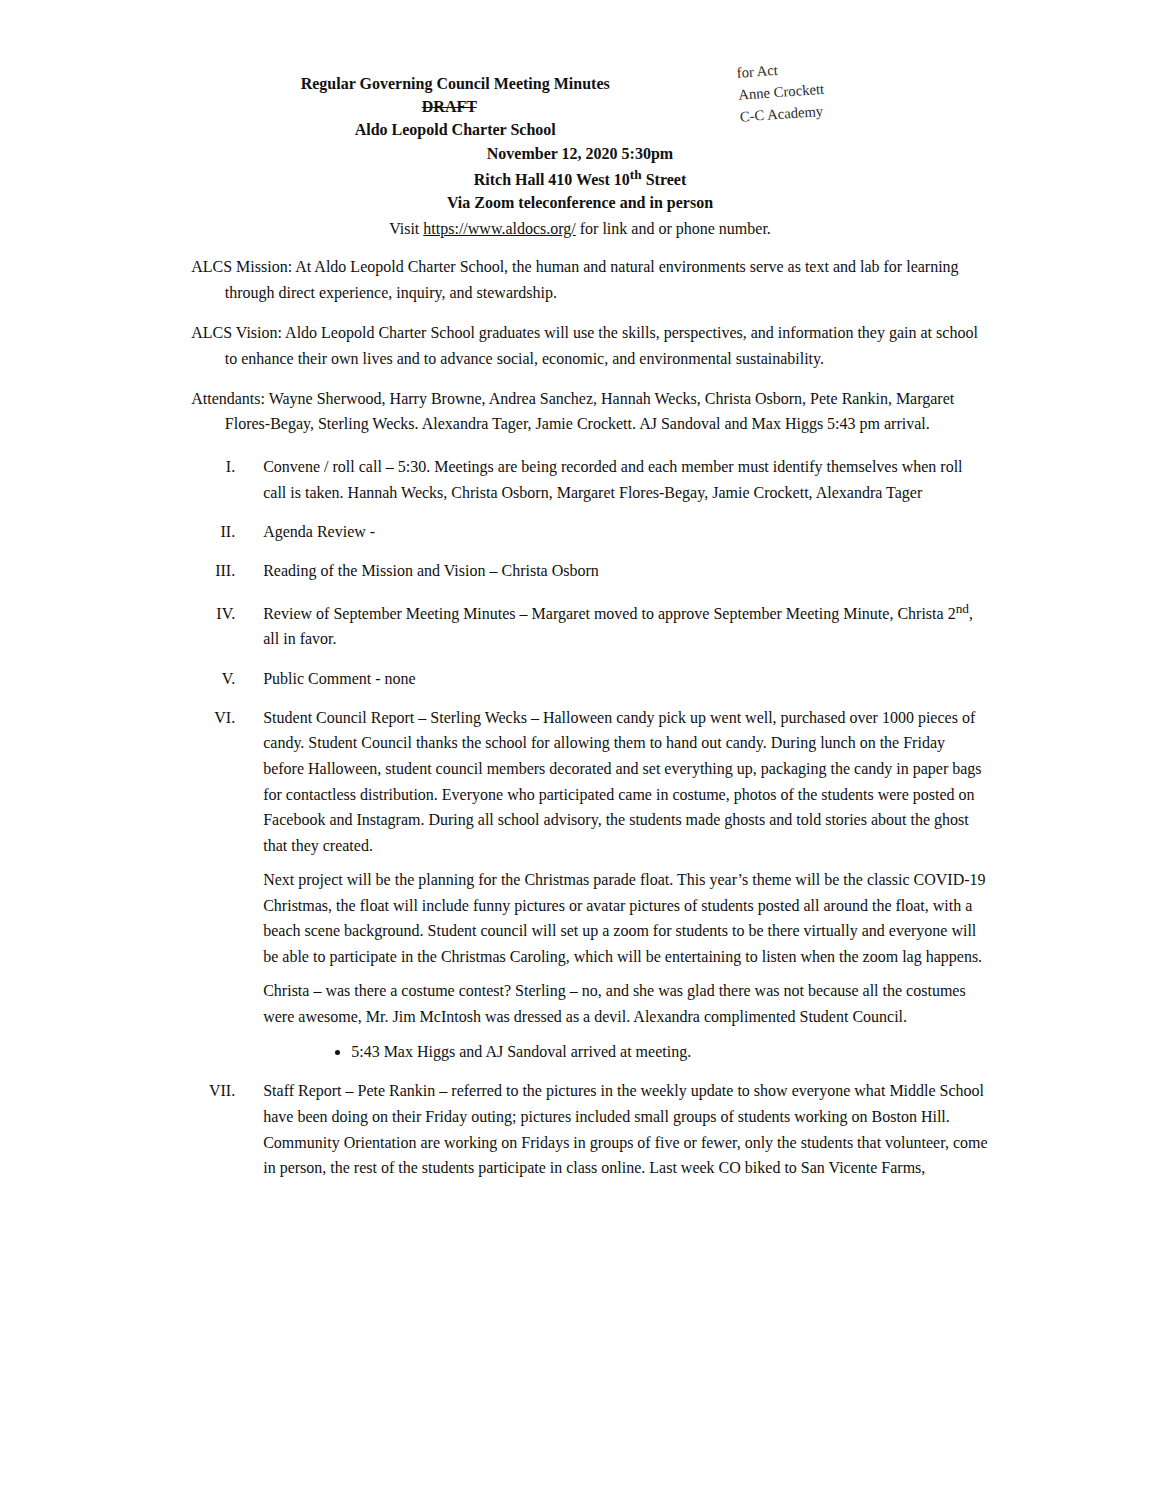for Act
Anne Crockett
C-C Academy
Regular Governing Council Meeting Minutes DRAFT Aldo Leopold Charter School November 12, 2020 5:30pm Ritch Hall 410 West 10th Street Via Zoom teleconference and in person Visit https://www.aldocs.org/ for link and or phone number.
ALCS Mission: At Aldo Leopold Charter School, the human and natural environments serve as text and lab for learning through direct experience, inquiry, and stewardship.
ALCS Vision: Aldo Leopold Charter School graduates will use the skills, perspectives, and information they gain at school to enhance their own lives and to advance social, economic, and environmental sustainability.
Attendants: Wayne Sherwood, Harry Browne, Andrea Sanchez, Hannah Wecks, Christa Osborn, Pete Rankin, Margaret Flores-Begay, Sterling Wecks. Alexandra Tager, Jamie Crockett. AJ Sandoval and Max Higgs 5:43 pm arrival.
Convene / roll call – 5:30. Meetings are being recorded and each member must identify themselves when roll call is taken. Hannah Wecks, Christa Osborn, Margaret Flores-Begay, Jamie Crockett, Alexandra Tager
Agenda Review -
Reading of the Mission and Vision – Christa Osborn
Review of September Meeting Minutes – Margaret moved to approve September Meeting Minute, Christa 2nd, all in favor.
Public Comment - none
Student Council Report – Sterling Wecks – Halloween candy pick up went well, purchased over 1000 pieces of candy. Student Council thanks the school for allowing them to hand out candy. During lunch on the Friday before Halloween, student council members decorated and set everything up, packaging the candy in paper bags for contactless distribution. Everyone who participated came in costume, photos of the students were posted on Facebook and Instagram. During all school advisory, the students made ghosts and told stories about the ghost that they created.
Next project will be the planning for the Christmas parade float. This year’s theme will be the classic COVID-19 Christmas, the float will include funny pictures or avatar pictures of students posted all around the float, with a beach scene background. Student council will set up a zoom for students to be there virtually and everyone will be able to participate in the Christmas Caroling, which will be entertaining to listen when the zoom lag happens.
Christa – was there a costume contest? Sterling – no, and she was glad there was not because all the costumes were awesome, Mr. Jim McIntosh was dressed as a devil. Alexandra complimented Student Council.
5:43 Max Higgs and AJ Sandoval arrived at meeting.
Staff Report – Pete Rankin – referred to the pictures in the weekly update to show everyone what Middle School have been doing on their Friday outing; pictures included small groups of students working on Boston Hill. Community Orientation are working on Fridays in groups of five or fewer, only the students that volunteer, come in person, the rest of the students participate in class online. Last week CO biked to San Vicente Farms,